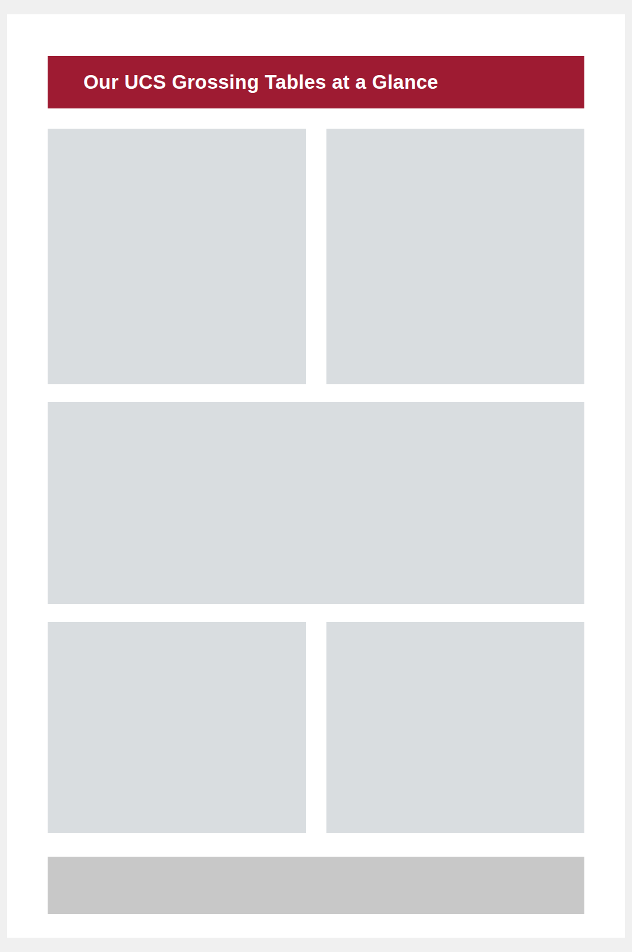Our UCS Grossing Tables at a Glance